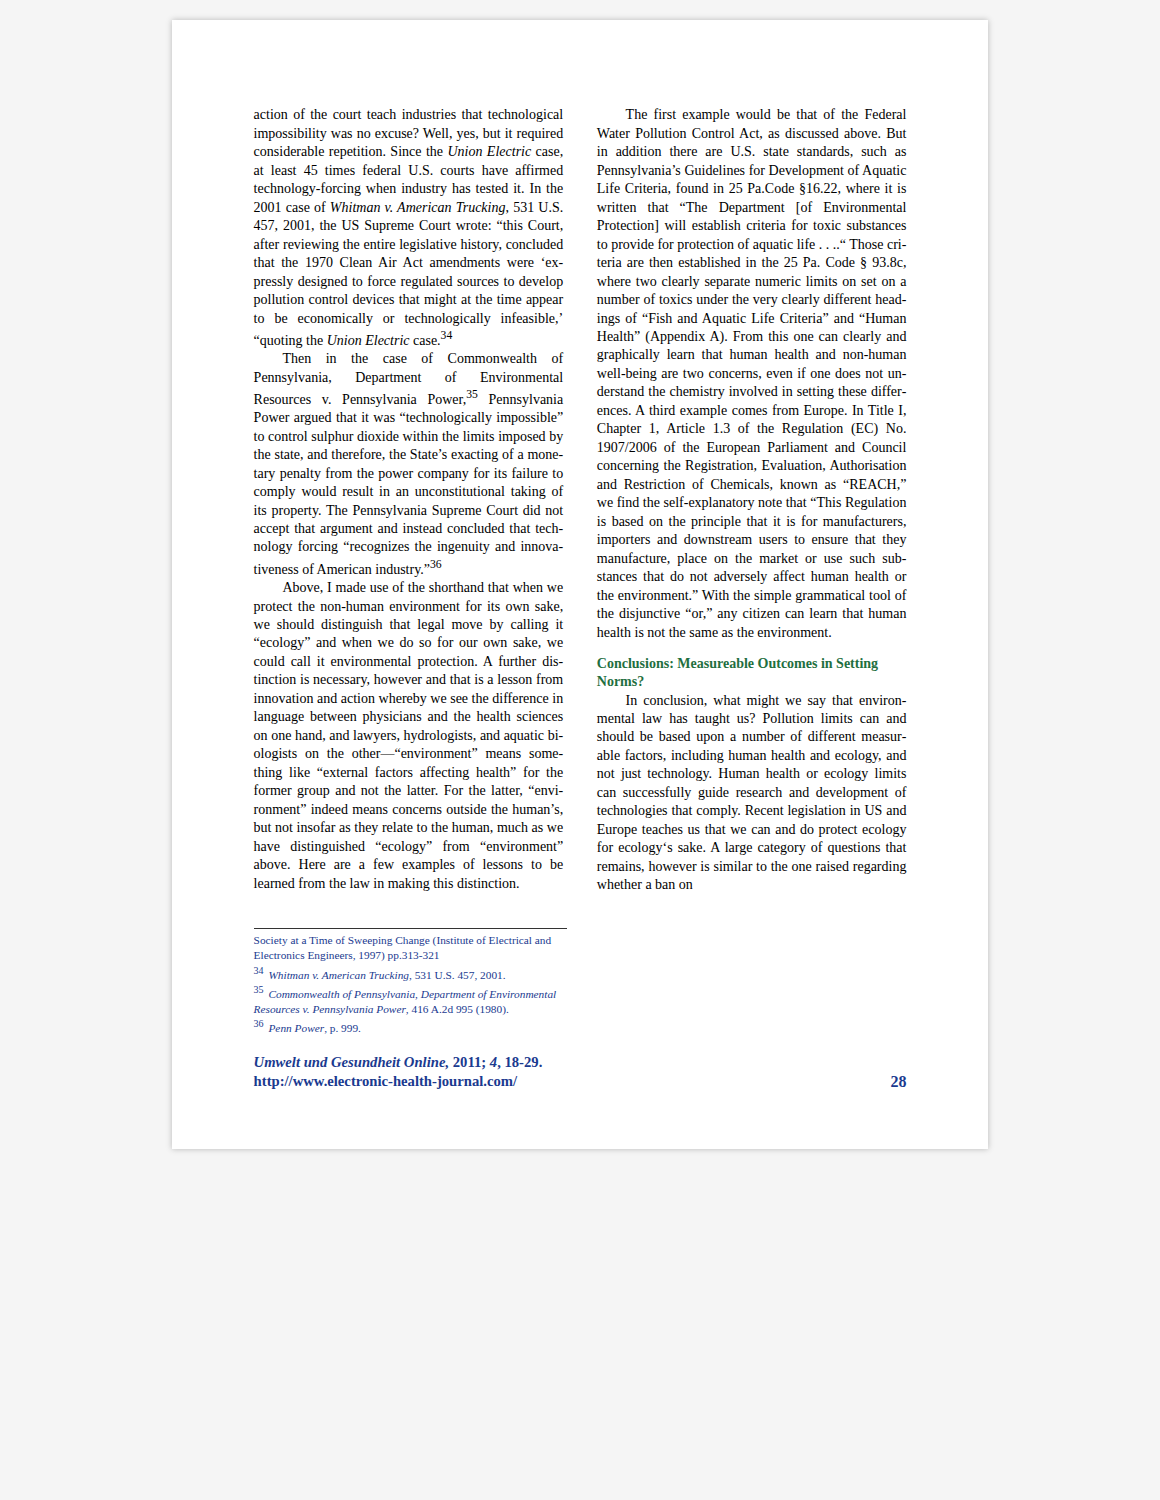action of the court teach industries that technological impossibility was no excuse? Well, yes, but it required considerable repetition. Since the Union Electric case, at least 45 times federal U.S. courts have affirmed technology-forcing when industry has tested it. In the 2001 case of Whitman v. American Trucking, 531 U.S. 457, 2001, the US Supreme Court wrote: “this Court, after reviewing the entire legislative history, concluded that the 1970 Clean Air Act amendments were ‘expressly designed to force regulated sources to develop pollution control devices that might at the time appear to be economically or technologically infeasible,’ “quoting the Union Electric case.34
Then in the case of Commonwealth of Pennsylvania, Department of Environmental Resources v. Pennsylvania Power,35 Pennsylvania Power argued that it was “technologically impossible” to control sulphur dioxide within the limits imposed by the state, and therefore, the State’s exacting of a monetary penalty from the power company for its failure to comply would result in an unconstitutional taking of its property. The Pennsylvania Supreme Court did not accept that argument and instead concluded that technology forcing “recognizes the ingenuity and innovativeness of American industry.”36
Above, I made use of the shorthand that when we protect the non-human environment for its own sake, we should distinguish that legal move by calling it “ecology” and when we do so for our own sake, we could call it environmental protection. A further distinction is necessary, however and that is a lesson from innovation and action whereby we see the difference in language between physicians and the health sciences on one hand, and lawyers, hydrologists, and aquatic biologists on the other—“environment” means something like “external factors affecting health” for the former group and not the latter. For the latter, “environment” indeed means concerns outside the human’s, but not insofar as they relate to the human, much as we have distinguished “ecology” from “environment” above. Here are a few examples of lessons to be learned from the law in making this distinction.
The first example would be that of the Federal Water Pollution Control Act, as discussed above. But in addition there are U.S. state standards, such as Pennsylvania’s Guidelines for Development of Aquatic Life Criteria, found in 25 Pa.Code §16.22, where it is written that “The Department [of Environmental Protection] will establish criteria for toxic substances to provide for protection of aquatic life . . ..“ Those criteria are then established in the 25 Pa. Code § 93.8c, where two clearly separate numeric limits on set on a number of toxics under the very clearly different headings of “Fish and Aquatic Life Criteria” and “Human Health” (Appendix A). From this one can clearly and graphically learn that human health and non-human well-being are two concerns, even if one does not understand the chemistry involved in setting these differences. A third example comes from Europe. In Title I, Chapter 1, Article 1.3 of the Regulation (EC) No. 1907/2006 of the European Parliament and Council concerning the Registration, Evaluation, Authorisation and Restriction of Chemicals, known as “REACH,” we find the self-explanatory note that “This Regulation is based on the principle that it is for manufacturers, importers and downstream users to ensure that they manufacture, place on the market or use such substances that do not adversely affect human health or the environment.” With the simple grammatical tool of the disjunctive “or,” any citizen can learn that human health is not the same as the environment.
Conclusions: Measureable Outcomes in Setting Norms?
In conclusion, what might we say that environmental law has taught us? Pollution limits can and should be based upon a number of different measurable factors, including human health and ecology, and not just technology. Human health or ecology limits can successfully guide research and development of technologies that comply. Recent legislation in US and Europe teaches us that we can and do protect ecology for ecology‘s sake. A large category of questions that remains, however is similar to the one raised regarding whether a ban on
Society at a Time of Sweeping Change (Institute of Electrical and Electronics Engineers, 1997) pp.313-321
34 Whitman v. American Trucking, 531 U.S. 457, 2001.
35 Commonwealth of Pennsylvania, Department of Environmental Resources v. Pennsylvania Power, 416 A.2d 995 (1980).
36 Penn Power, p. 999.
Umwelt und Gesundheit Online, 2011; 4, 18-29.
http://www.electronic-health-journal.com/
28